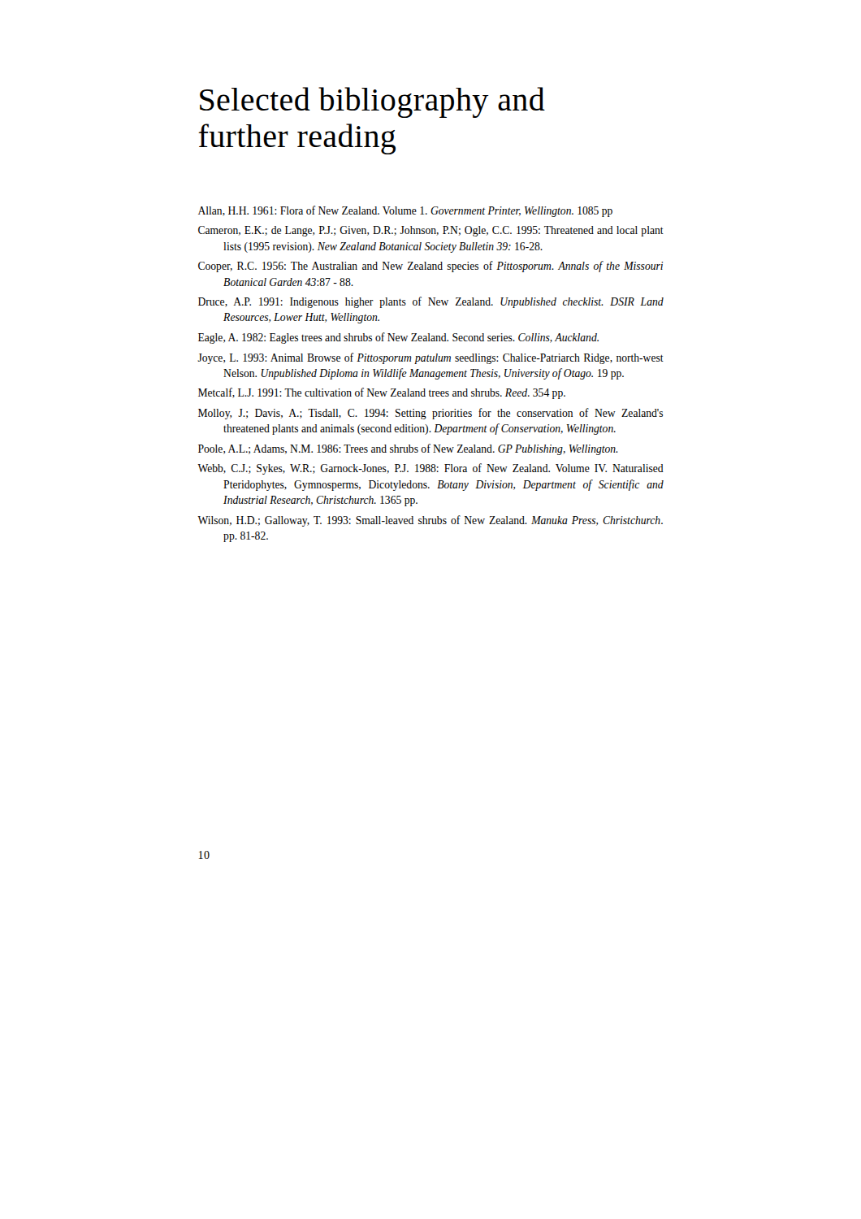Selected bibliography and
further reading
Allan, H.H. 1961: Flora of New Zealand. Volume 1. Government Printer, Wellington. 1085 pp
Cameron, E.K.; de Lange, P.J.; Given, D.R.; Johnson, P.N; Ogle, C.C. 1995: Threatened and local plant lists (1995 revision). New Zealand Botanical Society Bulletin 39: 16-28.
Cooper, R.C. 1956: The Australian and New Zealand species of Pittosporum. Annals of the Missouri Botanical Garden 43:87 - 88.
Druce, A.P. 1991: Indigenous higher plants of New Zealand. Unpublished checklist. DSIR Land Resources, Lower Hutt, Wellington.
Eagle, A. 1982: Eagles trees and shrubs of New Zealand. Second series. Collins, Auckland.
Joyce, L. 1993: Animal Browse of Pittosporum patulum seedlings: Chalice-Patriarch Ridge, north-west Nelson. Unpublished Diploma in Wildlife Management Thesis, University of Otago. 19 pp.
Metcalf, L.J. 1991: The cultivation of New Zealand trees and shrubs. Reed. 354 pp.
Molloy, J.; Davis, A.; Tisdall, C. 1994: Setting priorities for the conservation of New Zealand's threatened plants and animals (second edition). Department of Conservation, Wellington.
Poole, A.L.; Adams, N.M. 1986: Trees and shrubs of New Zealand. GP Publishing, Wellington.
Webb, C.J.; Sykes, W.R.; Garnock-Jones, P.J. 1988: Flora of New Zealand. Volume IV. Naturalised Pteridophytes, Gymnosperms, Dicotyledons. Botany Division, Department of Scientific and Industrial Research, Christchurch. 1365 pp.
Wilson, H.D.; Galloway, T. 1993: Small-leaved shrubs of New Zealand. Manuka Press, Christchurch. pp. 81-82.
10